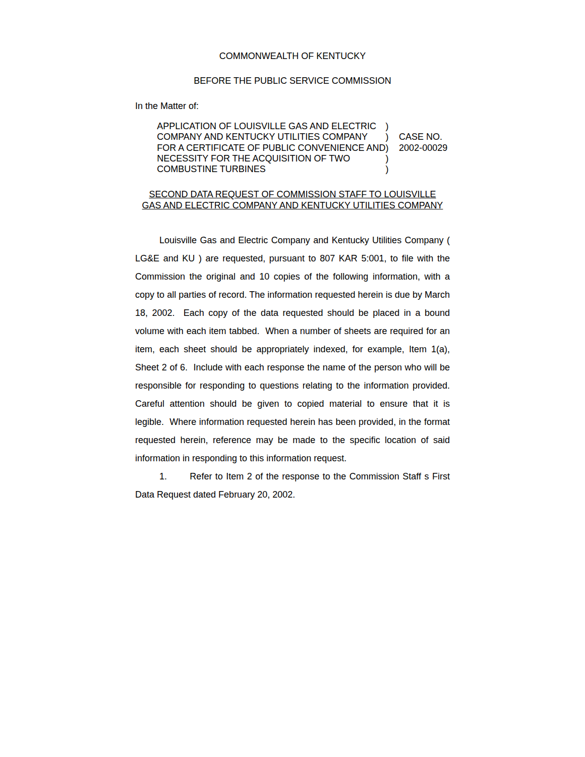COMMONWEALTH OF KENTUCKY
BEFORE THE PUBLIC SERVICE COMMISSION
In the Matter of:
| APPLICATION OF LOUISVILLE GAS AND ELECTRIC | ) | |
| COMPANY AND KENTUCKY UTILITIES COMPANY | ) | CASE NO. |
| FOR A CERTIFICATE OF PUBLIC CONVENIENCE AND | ) | 2002-00029 |
| NECESSITY FOR THE ACQUISITION OF TWO | ) | |
| COMBUSTINE TURBINES | ) | |
SECOND DATA REQUEST OF COMMISSION STAFF TO LOUISVILLE
GAS AND ELECTRIC COMPANY AND KENTUCKY UTILITIES COMPANY
Louisville Gas and Electric Company and Kentucky Utilities Company ( LG&E and KU ) are requested, pursuant to 807 KAR 5:001, to file with the Commission the original and 10 copies of the following information, with a copy to all parties of record. The information requested herein is due by March 18, 2002. Each copy of the data requested should be placed in a bound volume with each item tabbed. When a number of sheets are required for an item, each sheet should be appropriately indexed, for example, Item 1(a), Sheet 2 of 6. Include with each response the name of the person who will be responsible for responding to questions relating to the information provided. Careful attention should be given to copied material to ensure that it is legible. Where information requested herein has been provided, in the format requested herein, reference may be made to the specific location of said information in responding to this information request.
1. Refer to Item 2 of the response to the Commission Staff s First Data Request dated February 20, 2002.